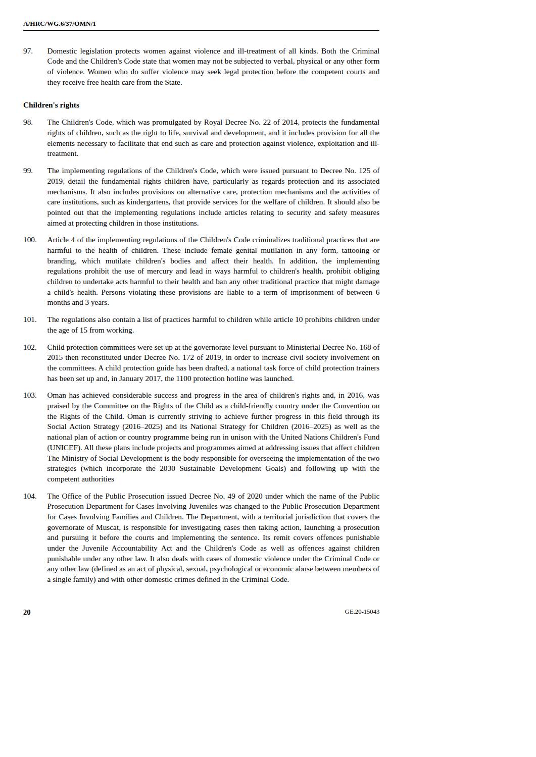A/HRC/WG.6/37/OMN/1
97.
Domestic legislation protects women against violence and ill-treatment of all kinds. Both the Criminal Code and the Children's Code state that women may not be subjected to verbal, physical or any other form of violence. Women who do suffer violence may seek legal protection before the competent courts and they receive free health care from the State.
Children's rights
98.
The Children's Code, which was promulgated by Royal Decree No. 22 of 2014, protects the fundamental rights of children, such as the right to life, survival and development, and it includes provision for all the elements necessary to facilitate that end such as care and protection against violence, exploitation and ill-treatment.
99.
The implementing regulations of the Children's Code, which were issued pursuant to Decree No. 125 of 2019, detail the fundamental rights children have, particularly as regards protection and its associated mechanisms. It also includes provisions on alternative care, protection mechanisms and the activities of care institutions, such as kindergartens, that provide services for the welfare of children. It should also be pointed out that the implementing regulations include articles relating to security and safety measures aimed at protecting children in those institutions.
100.
Article 4 of the implementing regulations of the Children's Code criminalizes traditional practices that are harmful to the health of children. These include female genital mutilation in any form, tattooing or branding, which mutilate children's bodies and affect their health. In addition, the implementing regulations prohibit the use of mercury and lead in ways harmful to children's health, prohibit obliging children to undertake acts harmful to their health and ban any other traditional practice that might damage a child's health. Persons violating these provisions are liable to a term of imprisonment of between 6 months and 3 years.
101.
The regulations also contain a list of practices harmful to children while article 10 prohibits children under the age of 15 from working.
102.
Child protection committees were set up at the governorate level pursuant to Ministerial Decree No. 168 of 2015 then reconstituted under Decree No. 172 of 2019, in order to increase civil society involvement on the committees. A child protection guide has been drafted, a national task force of child protection trainers has been set up and, in January 2017, the 1100 protection hotline was launched.
103.
Oman has achieved considerable success and progress in the area of children's rights and, in 2016, was praised by the Committee on the Rights of the Child as a child-friendly country under the Convention on the Rights of the Child. Oman is currently striving to achieve further progress in this field through its Social Action Strategy (2016–2025) and its National Strategy for Children (2016–2025) as well as the national plan of action or country programme being run in unison with the United Nations Children's Fund (UNICEF). All these plans include projects and programmes aimed at addressing issues that affect children The Ministry of Social Development is the body responsible for overseeing the implementation of the two strategies (which incorporate the 2030 Sustainable Development Goals) and following up with the competent authorities
104.
The Office of the Public Prosecution issued Decree No. 49 of 2020 under which the name of the Public Prosecution Department for Cases Involving Juveniles was changed to the Public Prosecution Department for Cases Involving Families and Children. The Department, with a territorial jurisdiction that covers the governorate of Muscat, is responsible for investigating cases then taking action, launching a prosecution and pursuing it before the courts and implementing the sentence. Its remit covers offences punishable under the Juvenile Accountability Act and the Children's Code as well as offences against children punishable under any other law. It also deals with cases of domestic violence under the Criminal Code or any other law (defined as an act of physical, sexual, psychological or economic abuse between members of a single family) and with other domestic crimes defined in the Criminal Code.
20
GE.20-15043